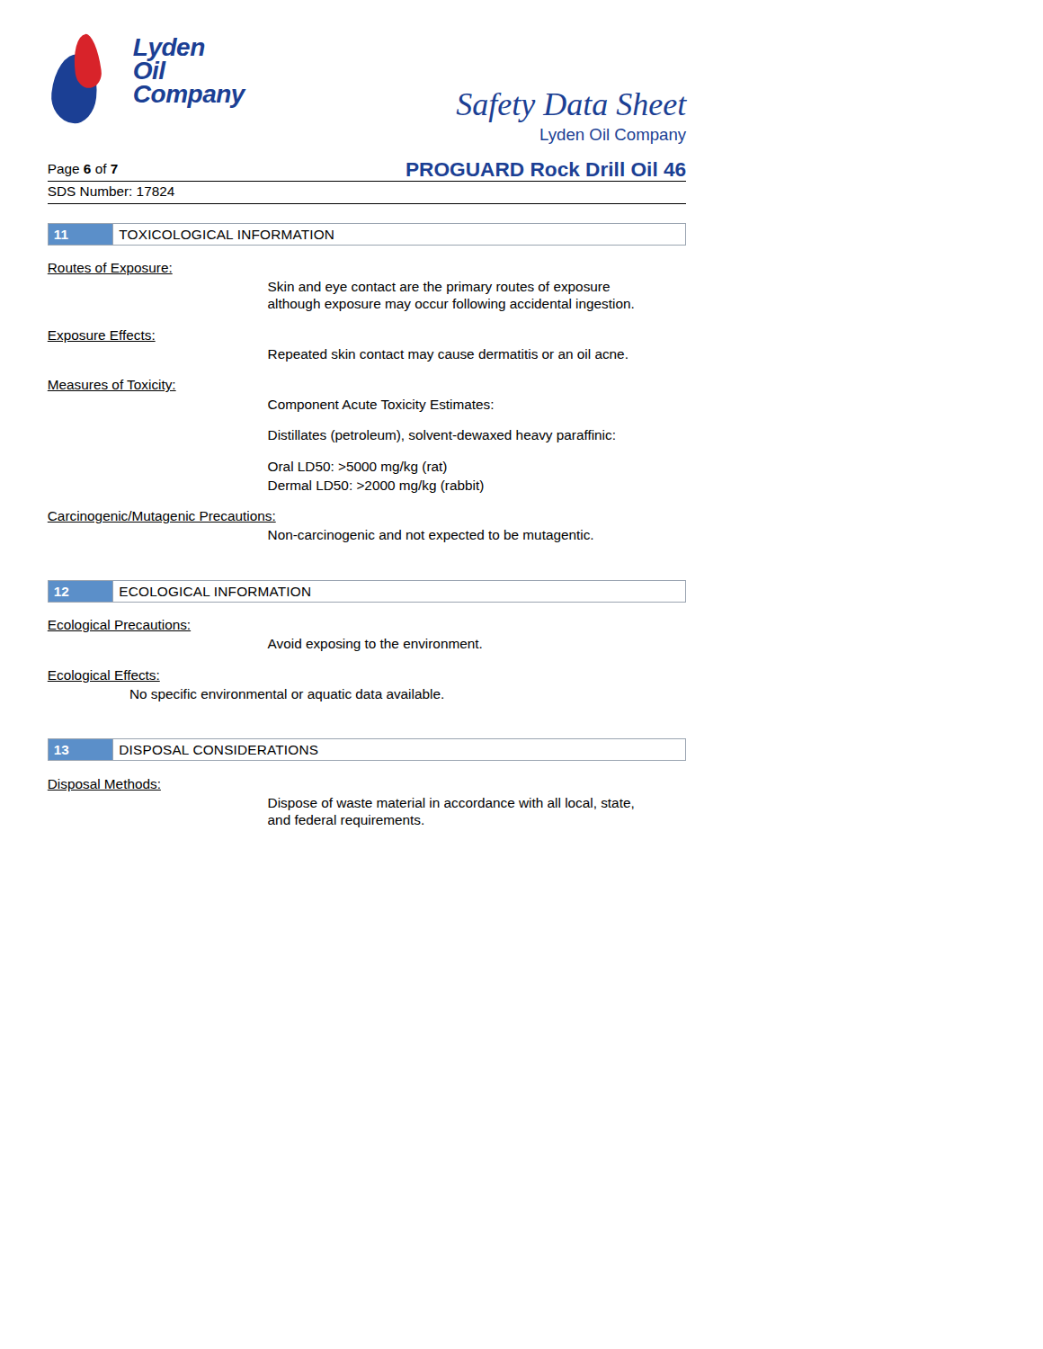Lyden
Oil
Company
Safety Data Sheet
Lyden Oil Company
Page 6 of 7 PROGUARD Rock Drill Oil 46
SDS Number: 17824
| 11 | TOXICOLOGICAL INFORMATION |
Routes of Exposure:
Skin and eye contact are the primary routes of exposure although exposure may occur following accidental ingestion.
Exposure Effects:
Repeated skin contact may cause dermatitis or an oil acne.
Measures of Toxicity:
Component Acute Toxicity Estimates:
Distillates (petroleum), solvent-dewaxed heavy paraffinic:
Oral LD50: >5000 mg/kg (rat)
Dermal LD50: >2000 mg/kg (rabbit)
Carcinogenic/Mutagenic Precautions:
Non-carcinogenic and not expected to be mutagentic.
| 12 | ECOLOGICAL INFORMATION |
Ecological Precautions:
Avoid exposing to the environment.
Ecological Effects:
No specific environmental or aquatic data available.
| 13 | DISPOSAL CONSIDERATIONS |
Disposal Methods:
Dispose of waste material in accordance with all local, state, and federal requirements.